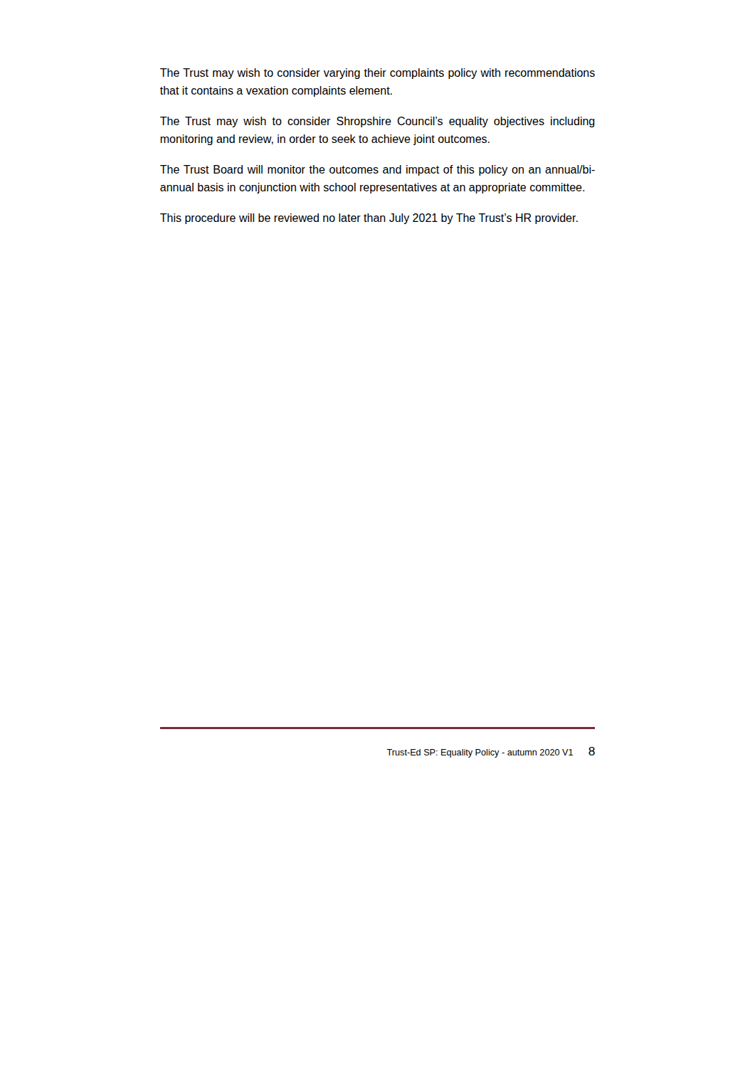The Trust may wish to consider varying their complaints policy with recommendations that it contains a vexation complaints element.
The Trust may wish to consider Shropshire Council’s equality objectives including monitoring and review, in order to seek to achieve joint outcomes.
The Trust Board will monitor the outcomes and impact of this policy on an annual/bi-annual basis in conjunction with school representatives at an appropriate committee.
This procedure will be reviewed no later than July 2021 by The Trust’s HR provider.
Trust-Ed SP: Equality Policy - autumn 2020 V1 8